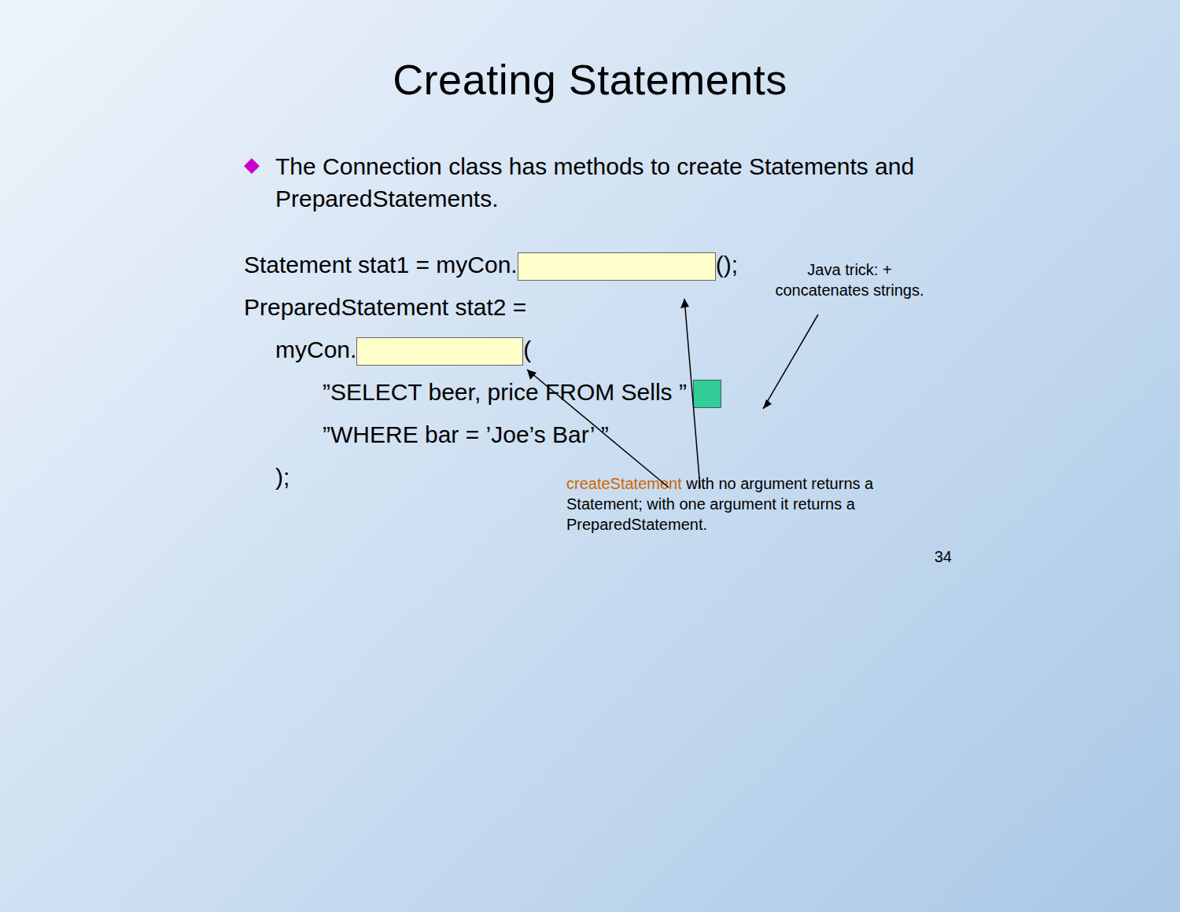Creating Statements
The Connection class has methods to create Statements and PreparedStatements.
Statement stat1 = myCon. ();
PreparedStatement stat2 =
myCon. (
”SELECT beer, price FROM Sells ”
”WHERE bar = ’Joe’s Bar’ ”
);
Java trick: + concatenates strings.
createStatement with no argument returns a Statement; with one argument it returns a PreparedStatement.
34